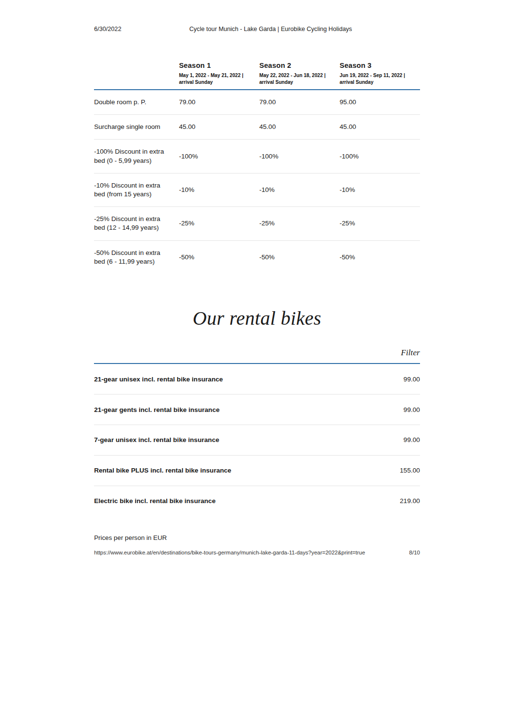6/30/2022 Cycle tour Munich - Lake Garda | Eurobike Cycling Holidays
| | Season 1 May 1, 2022 - May 21, 2022 / arrival Sunday | Season 2 May 22, 2022 - Jun 18, 2022 / arrival Sunday | Season 3 Jun 19, 2022 - Sep 11, 2022 / arrival Sunday |
| --- | --- | --- | --- |
| Double room p. P. | 79.00 | 79.00 | 95.00 |
| Surcharge single room | 45.00 | 45.00 | 45.00 |
| -100% Discount in extra bed (0 - 5,99 years) | -100% | -100% | -100% |
| -10% Discount in extra bed (from 15 years) | -10% | -10% | -10% |
| -25% Discount in extra bed (12 - 14,99 years) | -25% | -25% | -25% |
| -50% Discount in extra bed (6 - 11,99 years) | -50% | -50% | -50% |
Our rental bikes
Filter
| 21-gear unisex incl. rental bike insurance | 99.00 |
| 21-gear gents incl. rental bike insurance | 99.00 |
| 7-gear unisex incl. rental bike insurance | 99.00 |
| Rental bike PLUS incl. rental bike insurance | 155.00 |
| Electric bike incl. rental bike insurance | 219.00 |
Prices per person in EUR
https://www.eurobike.at/en/destinations/bike-tours-germany/munich-lake-garda-11-days?year=2022&print=true 8/10